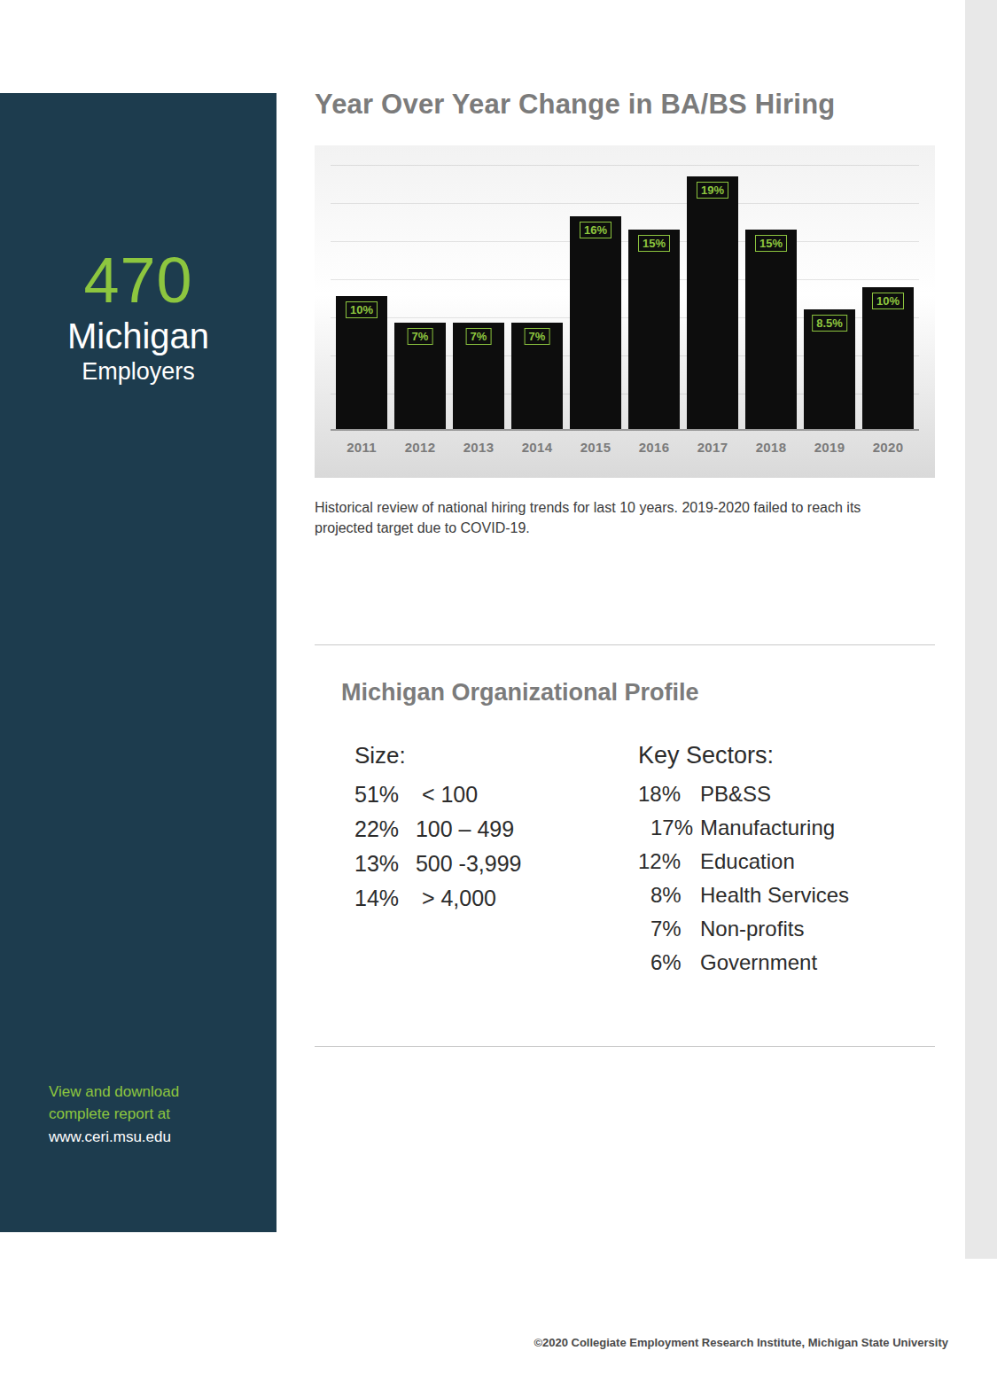470
Michigan
Employers
View and download
complete report at
www.ceri.msu.edu
Year Over Year Change in BA/BS Hiring
10%
7%
7%
7%
16%
15%
19%
15%
8.5%
10%
2011 2012 2013 2014 2015 2016 2017 2018 2019 2020
Historical review of national hiring trends for last 10 years. 2019-2020 failed to reach its projected target due to COVID-19.
Michigan Organizational Profile
Size:
51% < 100
22% 100 – 499
13% 500 -3,999
14% > 4,000
Key Sectors:
18% PB&SS
17% Manufacturing
12% Education
8% Health Services
7% Non-profits
6% Government
©2020 Collegiate Employment Research Institute, Michigan State University